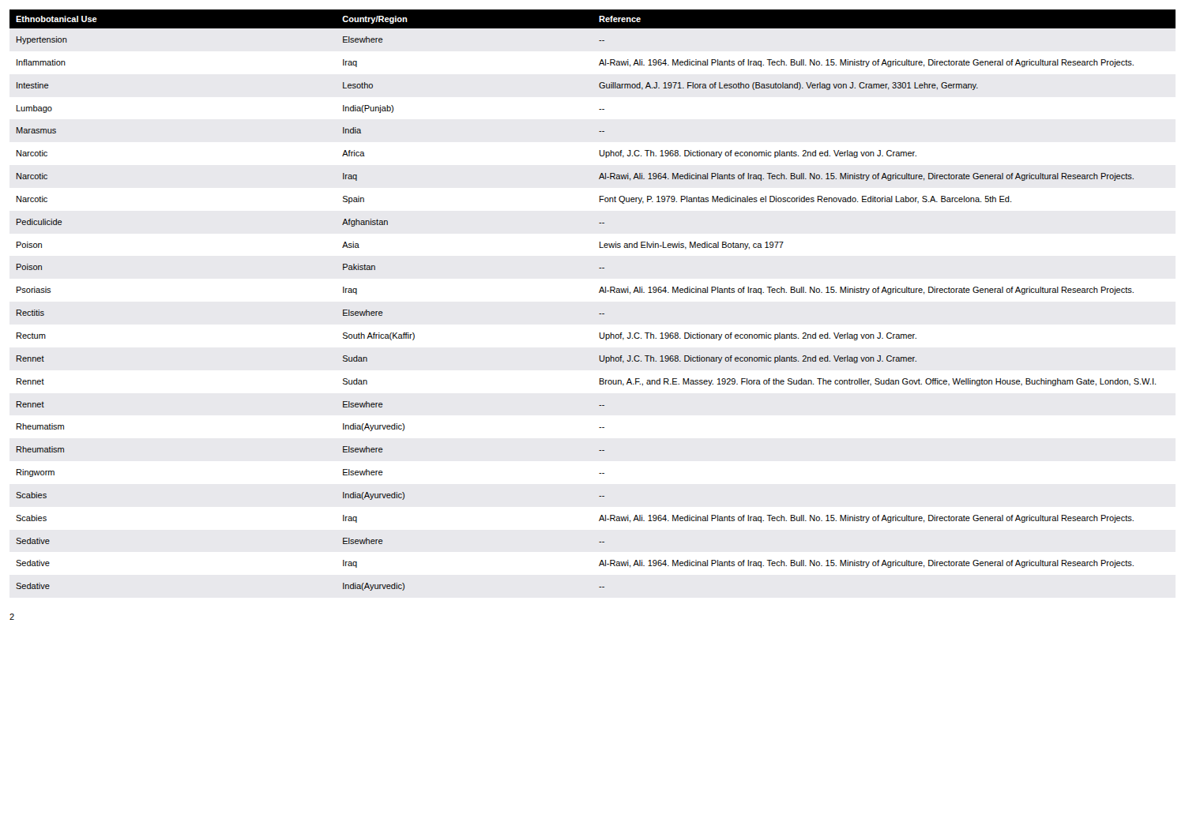| Ethnobotanical Use | Country/Region | Reference |
| --- | --- | --- |
| Hypertension | Elsewhere | -- |
| Inflammation | Iraq | Al-Rawi, Ali. 1964. Medicinal Plants of Iraq. Tech. Bull. No. 15. Ministry of Agriculture, Directorate General of Agricultural Research Projects. |
| Intestine | Lesotho | Guillarmod, A.J. 1971. Flora of Lesotho (Basutoland). Verlag von J. Cramer, 3301 Lehre, Germany. |
| Lumbago | India(Punjab) | -- |
| Marasmus | India | -- |
| Narcotic | Africa | Uphof, J.C. Th. 1968. Dictionary of economic plants. 2nd ed. Verlag von J. Cramer. |
| Narcotic | Iraq | Al-Rawi, Ali. 1964. Medicinal Plants of Iraq. Tech. Bull. No. 15. Ministry of Agriculture, Directorate General of Agricultural Research Projects. |
| Narcotic | Spain | Font Query, P. 1979. Plantas Medicinales el Dioscorides Renovado. Editorial Labor, S.A. Barcelona. 5th Ed. |
| Pediculicide | Afghanistan | -- |
| Poison | Asia | Lewis and Elvin-Lewis, Medical Botany, ca 1977 |
| Poison | Pakistan | -- |
| Psoriasis | Iraq | Al-Rawi, Ali. 1964. Medicinal Plants of Iraq. Tech. Bull. No. 15. Ministry of Agriculture, Directorate General of Agricultural Research Projects. |
| Rectitis | Elsewhere | -- |
| Rectum | South Africa(Kaffir) | Uphof, J.C. Th. 1968. Dictionary of economic plants. 2nd ed. Verlag von J. Cramer. |
| Rennet | Sudan | Uphof, J.C. Th. 1968. Dictionary of economic plants. 2nd ed. Verlag von J. Cramer. |
| Rennet | Sudan | Broun, A.F., and R.E. Massey. 1929. Flora of the Sudan. The controller, Sudan Govt. Office, Wellington House, Buchingham Gate, London, S.W.I. |
| Rennet | Elsewhere | -- |
| Rheumatism | India(Ayurvedic) | -- |
| Rheumatism | Elsewhere | -- |
| Ringworm | Elsewhere | -- |
| Scabies | India(Ayurvedic) | -- |
| Scabies | Iraq | Al-Rawi, Ali. 1964. Medicinal Plants of Iraq. Tech. Bull. No. 15. Ministry of Agriculture, Directorate General of Agricultural Research Projects. |
| Sedative | Elsewhere | -- |
| Sedative | Iraq | Al-Rawi, Ali. 1964. Medicinal Plants of Iraq. Tech. Bull. No. 15. Ministry of Agriculture, Directorate General of Agricultural Research Projects. |
| Sedative | India(Ayurvedic) | -- |
2